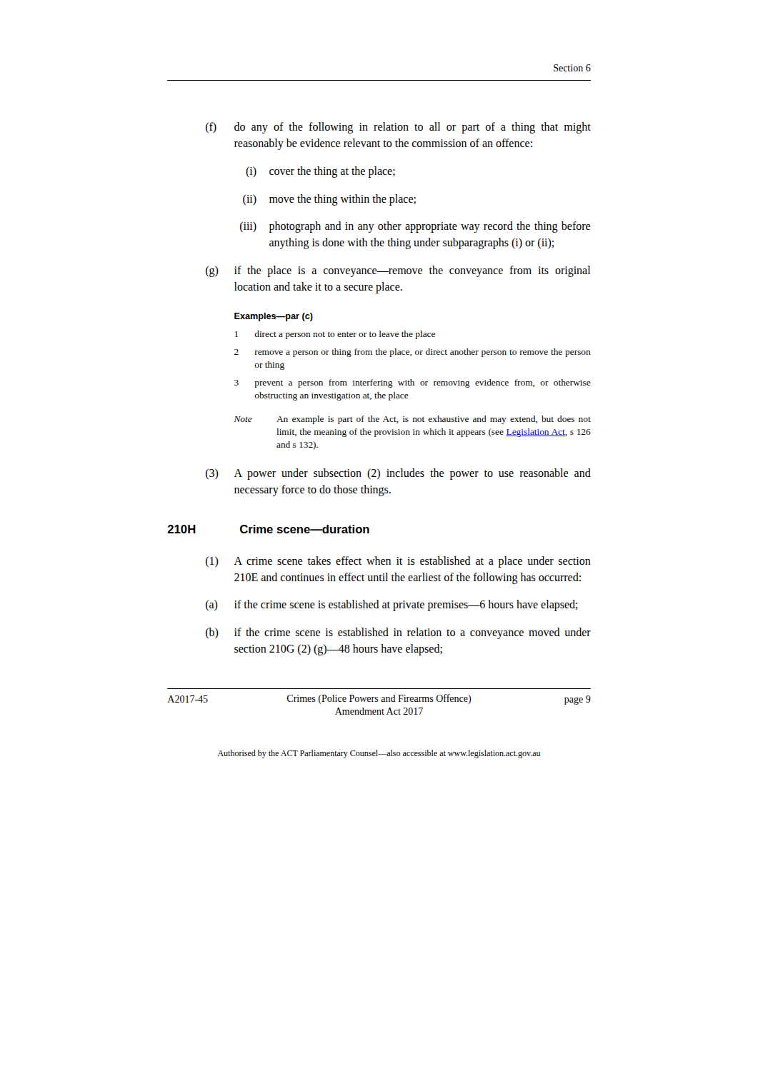Section 6
(f)
do any of the following in relation to all or part of a thing that might reasonably be evidence relevant to the commission of an offence:
(i)
cover the thing at the place;
(ii)
move the thing within the place;
(iii)
photograph and in any other appropriate way record the thing before anything is done with the thing under subparagraphs (i) or (ii);
(g)
if the place is a conveyance—remove the conveyance from its original location and take it to a secure place.
Examples—par (c)
1 direct a person not to enter or to leave the place
2 remove a person or thing from the place, or direct another person to remove the person or thing
3 prevent a person from interfering with or removing evidence from, or otherwise obstructing an investigation at, the place
Note
An example is part of the Act, is not exhaustive and may extend, but does not limit, the meaning of the provision in which it appears (see Legislation Act, s 126 and s 132).
(3)
A power under subsection (2) includes the power to use reasonable and necessary force to do those things.
210H
Crime scene—duration
(1)
A crime scene takes effect when it is established at a place under section 210E and continues in effect until the earliest of the following has occurred:
(a)
if the crime scene is established at private premises—6 hours have elapsed;
(b)
if the crime scene is established in relation to a conveyance moved under section 210G (2) (g)—48 hours have elapsed;
A2017-45
Crimes (Police Powers and Firearms Offence)
Amendment Act 2017
page 9
Authorised by the ACT Parliamentary Counsel—also accessible at www.legislation.act.gov.au